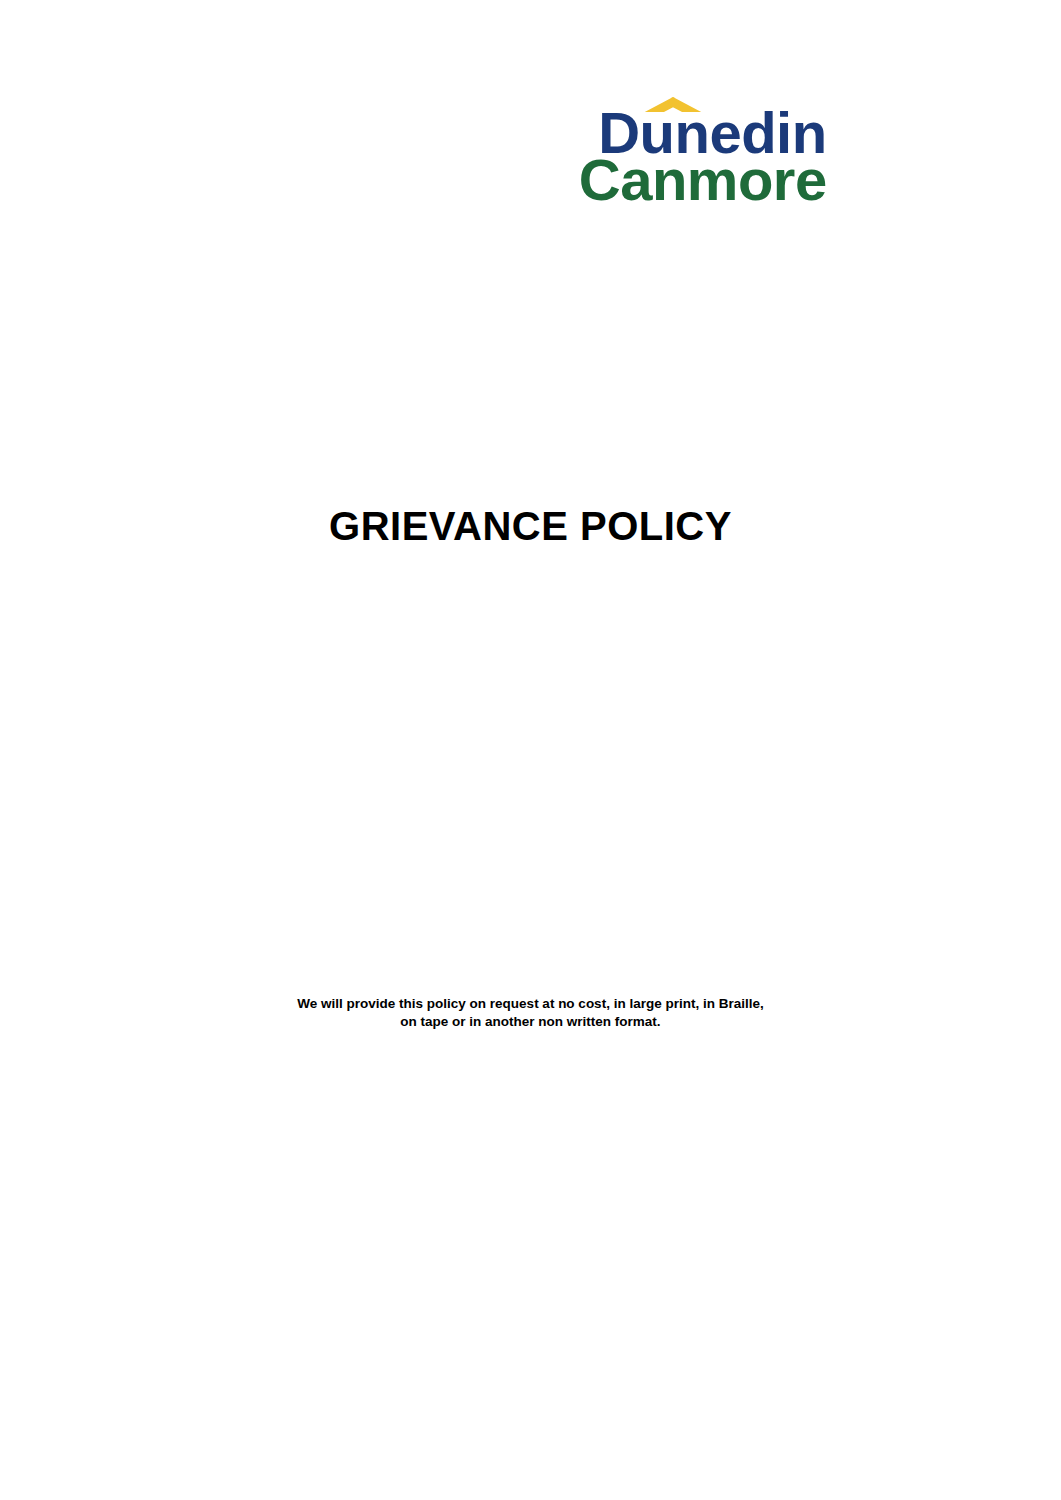D unedin Canmore
GRIEVANCE POLICY
We will provide this policy on request at no cost, in large print, in Braille,
on tape or in another non written format.